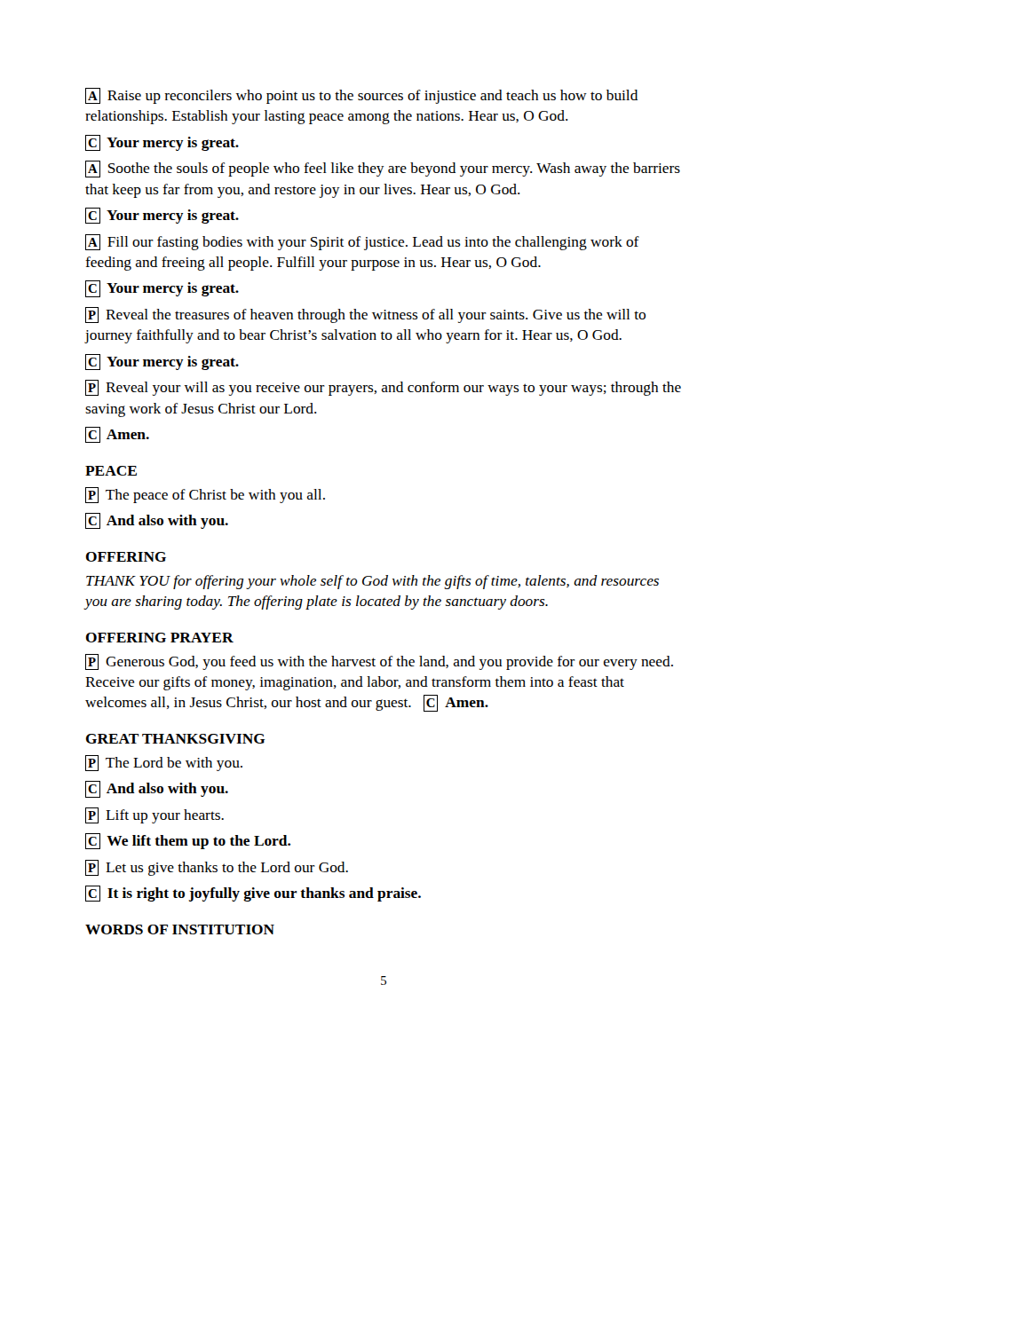A Raise up reconcilers who point us to the sources of injustice and teach us how to build relationships. Establish your lasting peace among the nations. Hear us, O God.
C Your mercy is great.
A Soothe the souls of people who feel like they are beyond your mercy. Wash away the barriers that keep us far from you, and restore joy in our lives. Hear us, O God.
C Your mercy is great.
A Fill our fasting bodies with your Spirit of justice. Lead us into the challenging work of feeding and freeing all people. Fulfill your purpose in us. Hear us, O God.
C Your mercy is great.
P Reveal the treasures of heaven through the witness of all your saints. Give us the will to journey faithfully and to bear Christ’s salvation to all who yearn for it. Hear us, O God.
C Your mercy is great.
P Reveal your will as you receive our prayers, and conform our ways to your ways; through the saving work of Jesus Christ our Lord.
C Amen.
Peace
P The peace of Christ be with you all.
C And also with you.
Offering
THANK YOU for offering your whole self to God with the gifts of time, talents, and resources you are sharing today. The offering plate is located by the sanctuary doors.
Offering Prayer
P Generous God, you feed us with the harvest of the land, and you provide for our every need. Receive our gifts of money, imagination, and labor, and transform them into a feast that welcomes all, in Jesus Christ, our host and our guest. C Amen.
Great Thanksgiving
P The Lord be with you.
C And also with you.
P Lift up your hearts.
C We lift them up to the Lord.
P Let us give thanks to the Lord our God.
C It is right to joyfully give our thanks and praise.
Words of Institution
5